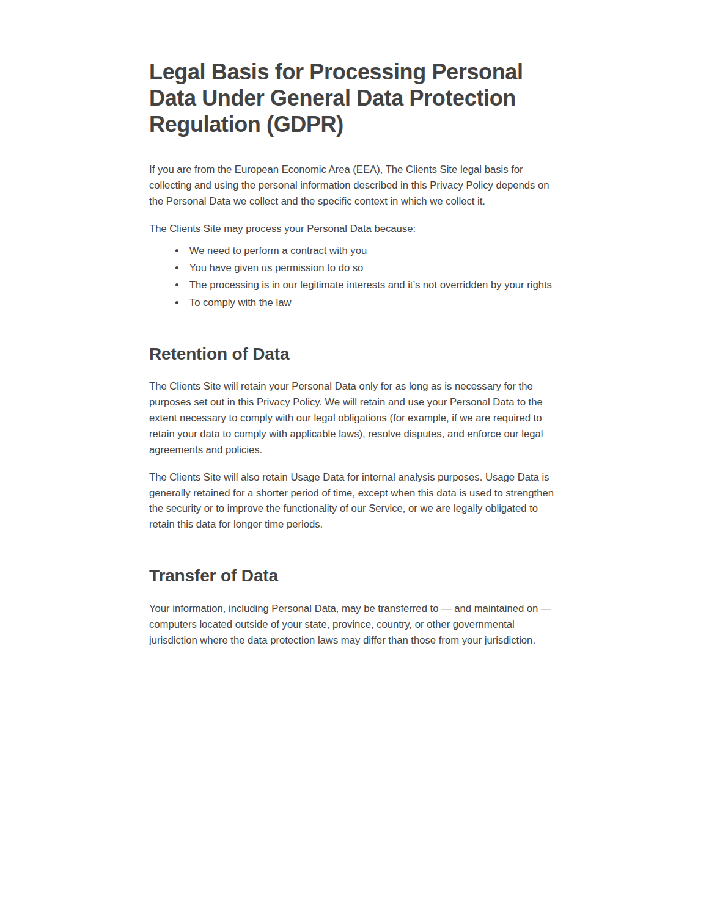Legal Basis for Processing Personal Data Under General Data Protection Regulation (GDPR)
If you are from the European Economic Area (EEA), The Clients Site legal basis for collecting and using the personal information described in this Privacy Policy depends on the Personal Data we collect and the specific context in which we collect it.
The Clients Site may process your Personal Data because:
We need to perform a contract with you
You have given us permission to do so
The processing is in our legitimate interests and it’s not overridden by your rights
To comply with the law
Retention of Data
The Clients Site will retain your Personal Data only for as long as is necessary for the purposes set out in this Privacy Policy. We will retain and use your Personal Data to the extent necessary to comply with our legal obligations (for example, if we are required to retain your data to comply with applicable laws), resolve disputes, and enforce our legal agreements and policies.
The Clients Site will also retain Usage Data for internal analysis purposes. Usage Data is generally retained for a shorter period of time, except when this data is used to strengthen the security or to improve the functionality of our Service, or we are legally obligated to retain this data for longer time periods.
Transfer of Data
Your information, including Personal Data, may be transferred to — and maintained on — computers located outside of your state, province, country, or other governmental jurisdiction where the data protection laws may differ than those from your jurisdiction.